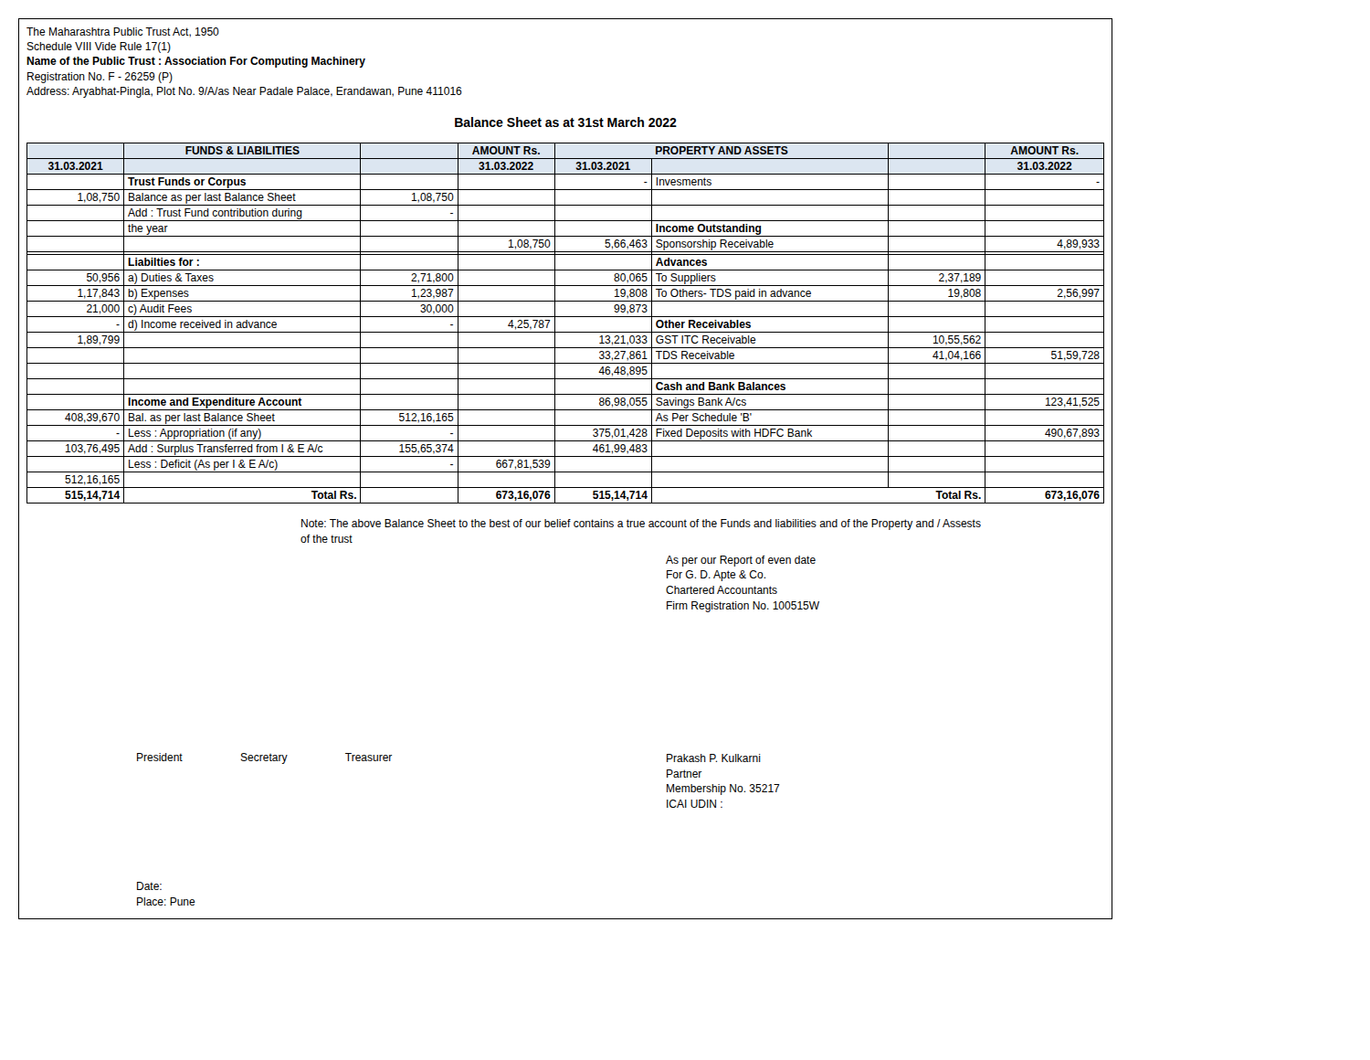The Maharashtra Public Trust Act, 1950
Schedule VIII Vide Rule 17(1)
Name of the Public Trust : Association For Computing Machinery
Registration No. F - 26259 (P)
Address: Aryabhat-Pingla, Plot No. 9/A/as Near Padale Palace, Erandawan, Pune 411016
Balance Sheet as at 31st March 2022
| | FUNDS & LIABILITIES | | AMOUNT Rs. | PROPERTY AND ASSETS | | AMOUNT Rs. |
| --- | --- | --- | --- | --- | --- | --- |
| 31.03.2021 | | | 31.03.2022 | 31.03.2021 | | | 31.03.2022 |
| | Trust Funds or Corpus | | | - | Invesments | | - |
| 1,08,750 | Balance as per last Balance Sheet | 1,08,750 | | | | | |
| | Add : Trust Fund contribution during | - | | | | | |
| | the year | | | | Income Outstanding | | |
| | | | 1,08,750 | 5,66,463 | Sponsorship Receivable | | 4,89,933 |
| | Liabilties for : | | | | Advances | | |
| 50,956 | a) Duties & Taxes | 2,71,800 | | 80,065 | To Suppliers | 2,37,189 | |
| 1,17,843 | b) Expenses | 1,23,987 | | 19,808 | To Others- TDS paid in advance | 19,808 | 2,56,997 |
| 21,000 | c) Audit Fees | 30,000 | | 99,873 | | | |
| - | d) Income received in advance | - | 4,25,787 | | Other Receivables | | |
| 1,89,799 | | | | 13,21,033 | GST ITC Receivable | 10,55,562 | |
| | | | | 33,27,861 | TDS Receivable | 41,04,166 | 51,59,728 |
| | | | | 46,48,895 | | | |
| | | | | | Cash and Bank Balances | | |
| | Income and Expenditure Account | | | 86,98,055 | Savings Bank A/cs | | 123,41,525 |
| 408,39,670 | Bal. as per last Balance Sheet | 512,16,165 | | | As Per Schedule 'B' | | |
| - | Less : Appropriation (if any) | - | | 375,01,428 | Fixed Deposits with HDFC Bank | | 490,67,893 |
| 103,76,495 | Add : Surplus Transferred from I & E A/c | 155,65,374 | | 461,99,483 | | | |
| | Less : Deficit (As per I & E A/c) | - | 667,81,539 | | | | |
| 512,16,165 | | | | | | | |
| 515,14,714 | Total Rs. | | 673,16,076 | 515,14,714 | Total Rs. | 673,16,076 |
Note: The above Balance Sheet to the best of our belief contains a true account of the Funds and liabilities and of the Property and / Assests
of the trust
As per our Report of even date
For G. D. Apte & Co.
Chartered Accountants
Firm Registration No. 100515W
President Secretary Treasurer
Prakash P. Kulkarni
Partner
Membership No. 35217
ICAI UDIN :
Date:
Place: Pune